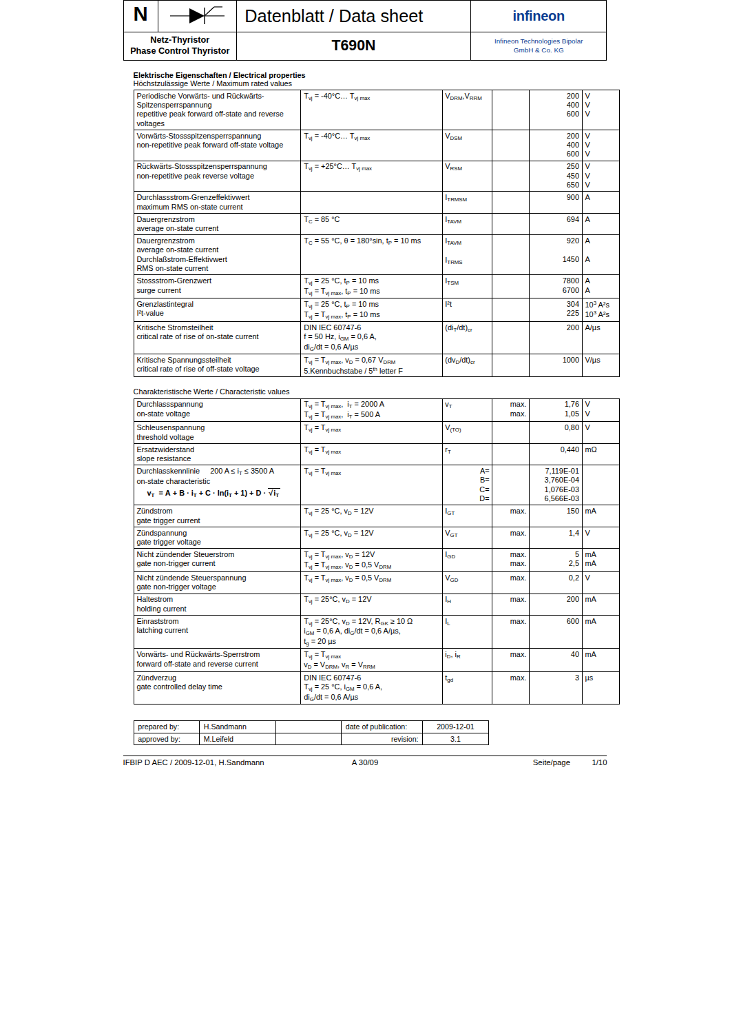| N | | Datenblatt / Data sheet | infineon |
| Netz-Thyristor Phase Control Thyristor | T690N | Infineon Technologies Bipolar GmbH & Co. KG |
Elektrische Eigenschaften / Electrical properties
Höchstzulässige Werte / Maximum rated values
| Periodische Vorwärts- und Rückwärts-Spitzensperrspannung repetitive peak forward off-state and reverse voltages | T vj = -40°C… T vj max | V DRM ,V RRM | | 200 400 600 | V V V |
| Vorwärts-Stossspitzensperrspannung non-repetitive peak forward off-state voltage | T vj = -40°C… T vj max | V DSM | | 200 400 600 | V V V |
| Rückwärts-Stossspitzensperrspannung non-repetitive peak reverse voltage | T vj = +25°C… T vj max | V RSM | | 250 450 650 | V V V |
| Durchlassstrom-Grenzeffektivwert maximum RMS on-state current | | I TRMSM | | 900 | A |
| Dauergrenzstrom average on-state current | T C = 85 °C | I TAVM | | 694 | A |
| Dauergrenzstrom average on-state current Durchlaßstrom-Effektivwert RMS on-state current | T C = 55 °C, θ = 180°sin, t P = 10 ms | I TAVM I TRMS | | 920 1450 | A A |
| Stossstrom-Grenzwert surge current | T vj = 25 °C, t P = 10 ms T vj = T vj max , t P = 10 ms | I TSM | | 7800 6700 | A A |
| Grenzlastintegral I²t-value | T vj = 25 °C, t P = 10 ms T vj = T vj max , t P = 10 ms | I²t | | 304 225 | 10 3 A²s 10 3 A²s |
| Kritische Stromsteilheit critical rate of rise of on-state current | DIN IEC 60747-6 f = 50 Hz, i GM = 0,6 A, di G /dt = 0,6 A/µs | (di T /dt) cr | | 200 | A/µs |
| Kritische Spannungssteilheit critical rate of rise of off-state voltage | T vj = T vj max , v D = 0,67 V DRM 5.Kennbuchstabe / 5 th letter F | (dv D /dt) cr | | 1000 | V/µs |
Charakteristische Werte / Characteristic values
| Durchlassspannung on-state voltage | T vj = T vj max , i T = 2000 A T vj = T vj max , i T = 500 A | v T | max. max. | 1,76 1,05 | V V |
| Schleusenspannung threshold voltage | T vj = T vj max | V (TO) | | 0,80 | V |
| Ersatzwiderstand slope resistance | T vj = T vj max | r T | | 0,440 | mΩ |
| Durchlasskennlinie 200 A ≤ i T ≤ 3500 A on-state characteristic v T = A + B · i T + C · ln(i T + 1) + D · √ i T | T vj = T vj max | A= B= C= D= | | 7,119E-01 3,760E-04 1,076E-03 6,566E-03 | |
| Zündstrom gate trigger current | T vj = 25 °C, v D = 12V | I GT | max. | 150 | mA |
| Zündspannung gate trigger voltage | T vj = 25 °C, v D = 12V | V GT | max. | 1,4 | V |
| Nicht zündender Steuerstrom gate non-trigger current | T vj = T vj max , v D = 12V T vj = T vj max , v D = 0,5 V DRM | I GD | max. max. | 5 2,5 | mA mA |
| Nicht zündende Steuerspannung gate non-trigger voltage | T vj = T vj max , v D = 0,5 V DRM | V GD | max. | 0,2 | V |
| Haltestrom holding current | T vj = 25°C, v D = 12V | I H | max. | 200 | mA |
| Einraststrom latching current | T vj = 25°C, v D = 12V, R GK ≥ 10 Ω i GM = 0,6 A, di G /dt = 0,6 A/µs, t g = 20 µs | I L | max. | 600 | mA |
| Vorwärts- und Rückwärts-Sperrstrom forward off-state and reverse current | T vj = T vj max v D = V DRM , v R = V RRM | i D , i R | max. | 40 | mA |
| Zündverzug gate controlled delay time | DIN IEC 60747-6 T vj = 25 °C, i GM = 0,6 A, di G /dt = 0,6 A/µs | t gd | max. | 3 | µs |
| prepared by: | H.Sandmann | | date of publication: | 2009-12-01 |
| approved by: | M.Leifeld | | revision: | 3.1 |
IFBIP D AEC / 2009-12-01, H.Sandmann A 30/09 Seite/page 1/10